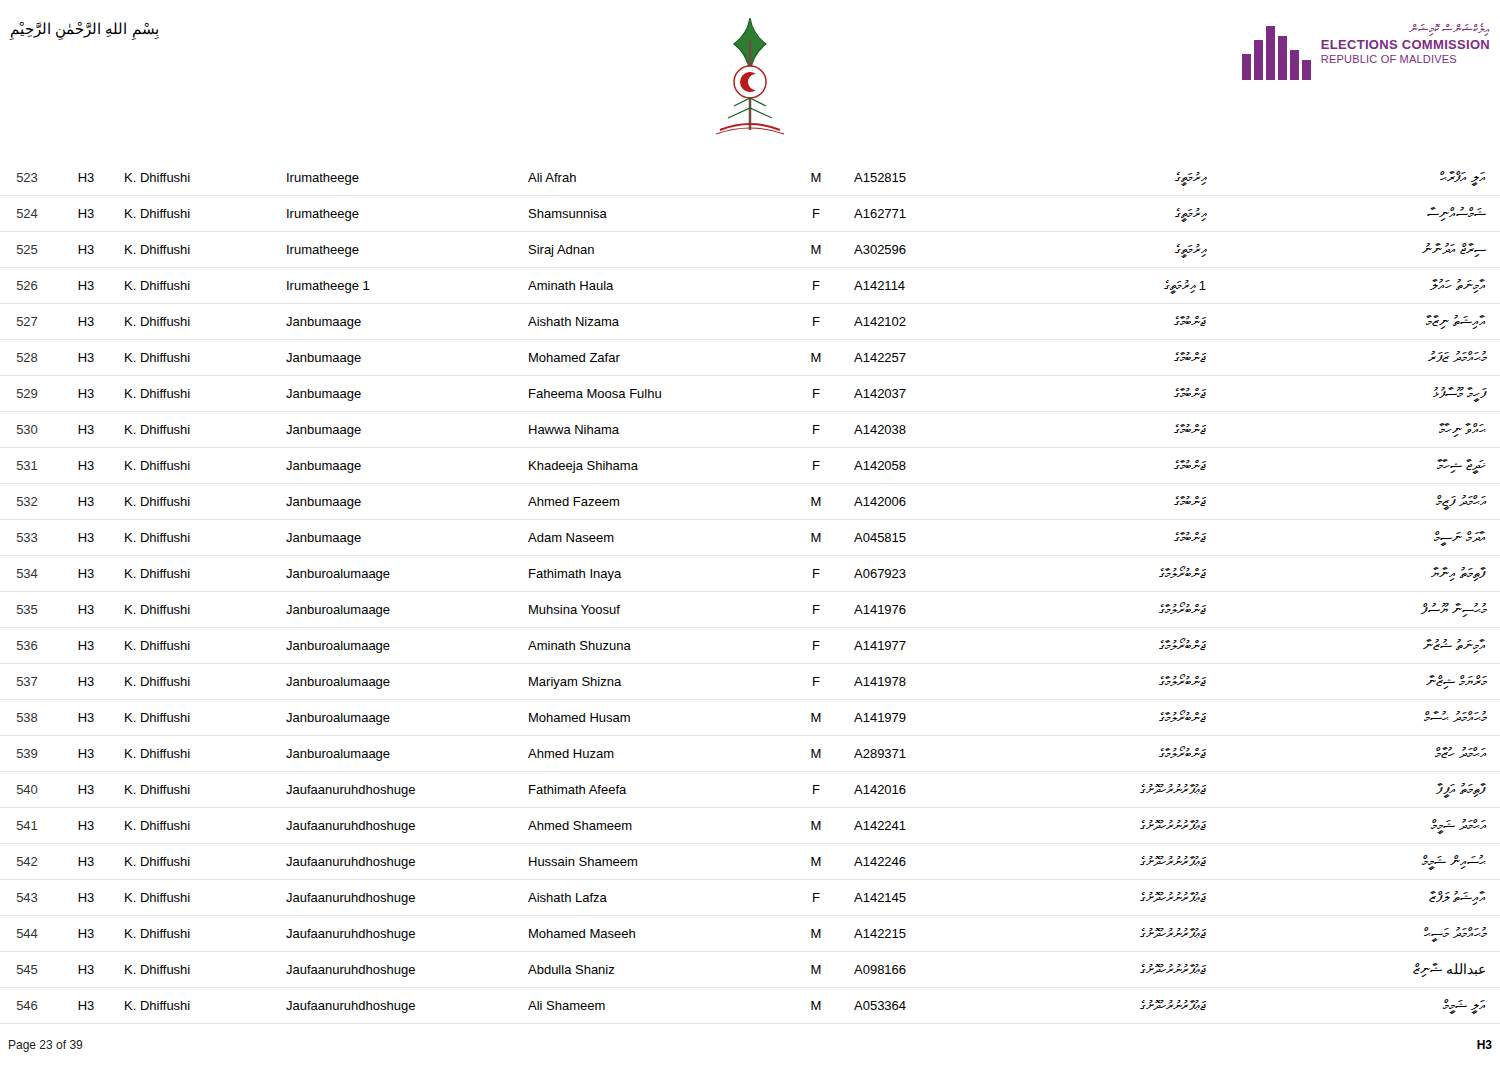بِسْمِ اللهِ الرَّحْمٰنِ الرَّحِيْمِ
އިލެކްޝަންސް ކޮމިޝަން
ELECTIONS COMMISSION
REPUBLIC OF MALDIVES
| 523 | H3 | K. Dhiffushi | Irumatheege | Ali Afrah | M | A152815 | އިރުމަތީގެ | އަލީ އަފްރާޙް |
| 524 | H3 | K. Dhiffushi | Irumatheege | Shamsunnisa | F | A162771 | އިރުމަތީގެ | ޝަމްސުއްނިސާ |
| 525 | H3 | K. Dhiffushi | Irumatheege | Siraj Adnan | M | A302596 | އިރުމަތީގެ | ސިރާޖް އަދުނާނު |
| 526 | H3 | K. Dhiffushi | Irumatheege 1 | Aminath Haula | F | A142114 | 1 އިރުމަތީގެ | އާމިނަތު ހައުލާ |
| 527 | H3 | K. Dhiffushi | Janbumaage | Aishath Nizama | F | A142102 | ޖަންބުމާގެ | އާއިޝަތު ނިޒާމާ |
| 528 | H3 | K. Dhiffushi | Janbumaage | Mohamed Zafar | M | A142257 | ޖަންބުމާގެ | މުޙައްމަދު ޒަފަރު |
| 529 | H3 | K. Dhiffushi | Janbumaage | Faheema Moosa Fulhu | F | A142037 | ޖަންބުމާގެ | ފަހީމާ މޫސާފުޅު |
| 530 | H3 | K. Dhiffushi | Janbumaage | Hawwa Nihama | F | A142038 | ޖަންބުމާގެ | ޙައްވާ ނިހާމާ |
| 531 | H3 | K. Dhiffushi | Janbumaage | Khadeeja Shihama | F | A142058 | ޖަންބުމާގެ | ޚަދީޖާ ޝިހާމާ |
| 532 | H3 | K. Dhiffushi | Janbumaage | Ahmed Fazeem | M | A142006 | ޖަންބުމާގެ | އަޙްމަދު ފަޒީމް |
| 533 | H3 | K. Dhiffushi | Janbumaage | Adam Naseem | M | A045815 | ޖަންބުމާގެ | އާދަމް ނަސީމް |
| 534 | H3 | K. Dhiffushi | Janburoalumaage | Fathimath Inaya | F | A067923 | ޖަންބުރޯލުމާގެ | ފާޠިމަތު އިނާޔާ |
| 535 | H3 | K. Dhiffushi | Janburoalumaage | Muhsina Yoosuf | F | A141976 | ޖަންބުރޯލުމާގެ | މުޙުސިނާ ޔޫސުފް |
| 536 | H3 | K. Dhiffushi | Janburoalumaage | Aminath Shuzuna | F | A141977 | ޖަންބުރޯލުމާގެ | އާމިނަތު ޝުޒުނާ |
| 537 | H3 | K. Dhiffushi | Janburoalumaage | Mariyam Shizna | F | A141978 | ޖަންބުރޯލުމާގެ | މަރްޔަމް ޝިޒްނާ |
| 538 | H3 | K. Dhiffushi | Janburoalumaage | Mohamed Husam | M | A141979 | ޖަންބުރޯލުމާގެ | މުޙައްމަދު ޙުސާމް |
| 539 | H3 | K. Dhiffushi | Janburoalumaage | Ahmed Huzam | M | A289371 | ޖަންބުރޯލުމާގެ | އަޙްމަދު ހުޒާމް |
| 540 | H3 | K. Dhiffushi | Jaufaanuruhdhoshuge | Fathimath Afeefa | F | A142016 | ޖަޢުފާރުނުރުހުދޮށުގެ | ފާޠިމަތު އަފީފާ |
| 541 | H3 | K. Dhiffushi | Jaufaanuruhdhoshuge | Ahmed Shameem | M | A142241 | ޖަޢުފާރުނުރުހުދޮށުގެ | އަޙްމަދު ޝަމީމް |
| 542 | H3 | K. Dhiffushi | Jaufaanuruhdhoshuge | Hussain Shameem | M | A142246 | ޖަޢުފާރުނުރުހުދޮށުގެ | ޙުސައިން ޝަމީމް |
| 543 | H3 | K. Dhiffushi | Jaufaanuruhdhoshuge | Aishath Lafza | F | A142145 | ޖަޢުފާރުނުރުހުދޮށުގެ | އާއިޝަތު ލަފްޒާ |
| 544 | H3 | K. Dhiffushi | Jaufaanuruhdhoshuge | Mohamed Maseeh | M | A142215 | ޖަޢުފާރުނުރުހުދޮށުގެ | މުޙައްމަދު މަސީޙް |
| 545 | H3 | K. Dhiffushi | Jaufaanuruhdhoshuge | Abdulla Shaniz | M | A098166 | ޖަޢުފާރުނުރުހުދޮށުގެ | عبدالله ޝާނިޒް |
| 546 | H3 | K. Dhiffushi | Jaufaanuruhdhoshuge | Ali Shameem | M | A053364 | ޖަޢުފާރުނުރުހުދޮށުގެ | އަލީ ޝަމީމް |
Page 23 of 39
H3